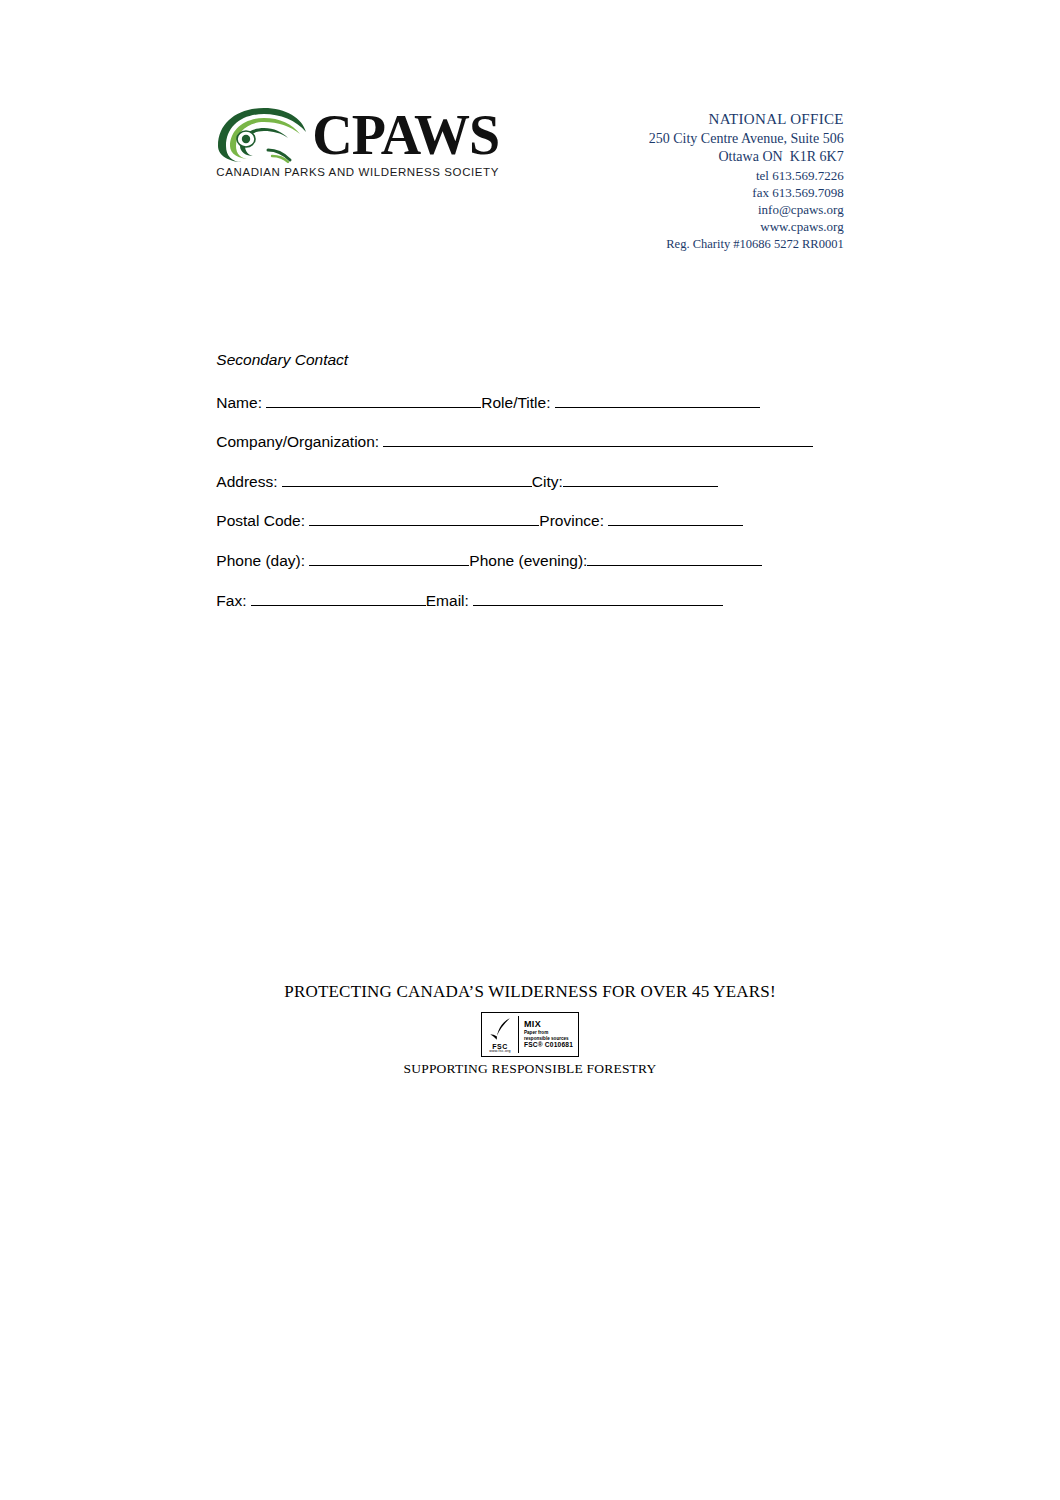CPAWS
CANADIAN PARKS AND WILDERNESS SOCIETY
NATIONAL OFFICE
250 City Centre Avenue, Suite 506
Ottawa ON K1R 6K7
tel 613.569.7226
fax 613.569.7098
info@cpaws.org
www.cpaws.org
Reg. Charity #10686 5272 RR0001
Secondary Contact
Name: Role/Title:
Company/Organization:
Address: City:
Postal Code: Province:
Phone (day): Phone (evening):
Fax: Email:
PROTECTING CANADA’S WILDERNESS FOR OVER 45 YEARS!
FSC
www.fsc.org
MIX
Paper from
responsible sources
FSC® C010681
SUPPORTING RESPONSIBLE FORESTRY